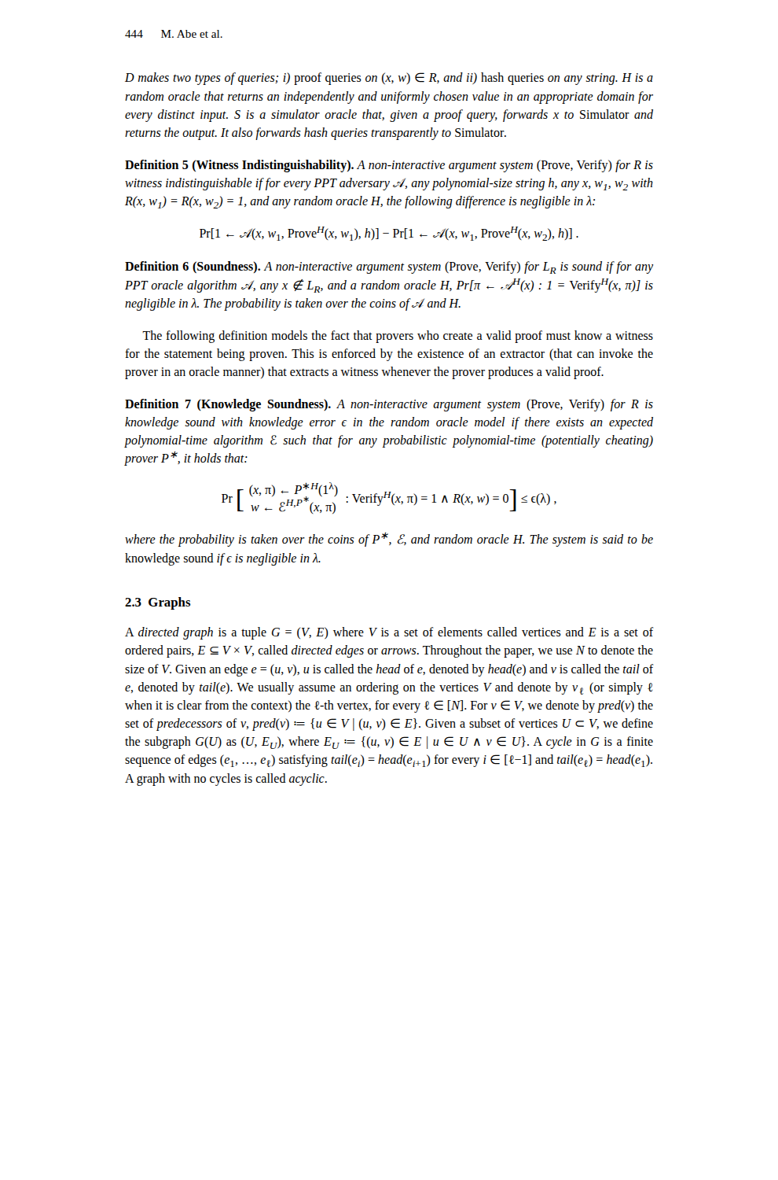444 M. Abe et al.
D makes two types of queries; i) proof queries on (x, w) ∈ R, and ii) hash queries on any string. H is a random oracle that returns an independently and uniformly chosen value in an appropriate domain for every distinct input. S is a simulator oracle that, given a proof query, forwards x to Simulator and returns the output. It also forwards hash queries transparently to Simulator.
Definition 5 (Witness Indistinguishability). A non-interactive argument system (Prove, Verify) for R is witness indistinguishable if for every PPT adversary 𝒜, any polynomial-size string h, any x, w1, w2 with R(x, w1) = R(x, w2) = 1, and any random oracle H, the following difference is negligible in λ:
Pr[1 ← 𝒜(x, w1, ProveH(x, w1), h)] − Pr[1 ← 𝒜(x, w1, ProveH(x, w2), h)] .
Definition 6 (Soundness). A non-interactive argument system (Prove, Verify) for LR is sound if for any PPT oracle algorithm 𝒜, any x ∉ LR, and a random oracle H, Pr[π ← 𝒜H(x) : 1 = VerifyH(x, π)] is negligible in λ. The probability is taken over the coins of 𝒜 and H.
The following definition models the fact that provers who create a valid proof must know a witness for the statement being proven. This is enforced by the existence of an extractor (that can invoke the prover in an oracle manner) that extracts a witness whenever the prover produces a valid proof.
Definition 7 (Knowledge Soundness). A non-interactive argument system (Prove, Verify) for R is knowledge sound with knowledge error ϵ in the random oracle model if there exists an expected polynomial-time algorithm ℰ such that for any probabilistic polynomial-time (potentially cheating) prover P∗, it holds that:
Pr [ (x, π) ← P∗H(1λ) w ← ℰH,P∗(x, π) : VerifyH(x, π) = 1 ∧ R(x, w) = 0 ] ≤ ϵ(λ) ,
where the probability is taken over the coins of P∗, ℰ, and random oracle H. The system is said to be knowledge sound if ϵ is negligible in λ.
2.3 Graphs
A directed graph is a tuple G = (V, E) where V is a set of elements called vertices and E is a set of ordered pairs, E ⊆ V × V, called directed edges or arrows. Throughout the paper, we use N to denote the size of V. Given an edge e = (u, v), u is called the head of e, denoted by head(e) and v is called the tail of e, denoted by tail(e). We usually assume an ordering on the vertices V and denote by vℓ (or simply ℓ when it is clear from the context) the ℓ-th vertex, for every ℓ ∈ [N]. For v ∈ V, we denote by pred(v) the set of predecessors of v, pred(v) ≔ {u ∈ V | (u, v) ∈ E}. Given a subset of vertices U ⊂ V, we define the subgraph G(U) as (U, EU), where EU ≔ {(u, v) ∈ E | u ∈ U ∧ v ∈ U}. A cycle in G is a finite sequence of edges (e1, …, eℓ) satisfying tail(ei) = head(ei+1) for every i ∈ [ℓ−1] and tail(eℓ) = head(e1). A graph with no cycles is called acyclic.